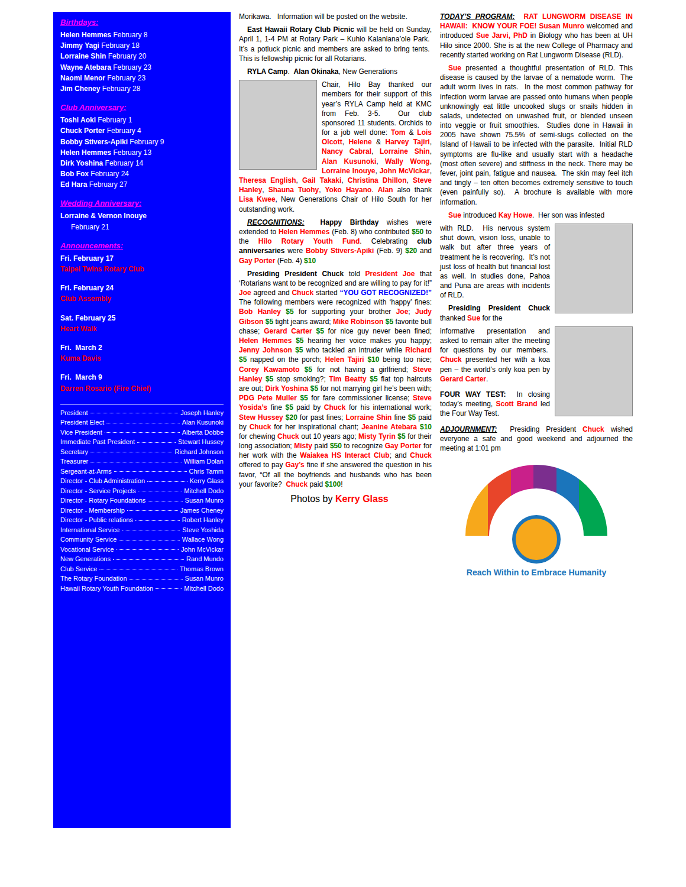Birthdays:
Helen Hemmes February 8
Jimmy Yagi February 18
Lorraine Shin February 20
Wayne Atebara February 23
Naomi Menor February 23
Jim Cheney February 28
Club Anniversary:
Toshi Aoki February 1
Chuck Porter February 4
Bobby Stivers-Apiki February 9
Helen Hemmes February 13
Dirk Yoshina February 14
Bob Fox February 24
Ed Hara February 27
Wedding Anniversary:
Lorraine & Vernon Inouye
February 21
Announcements:
Fri. February 17
Taipei Twins Rotary Club
Fri. February 24
Club Assembly
Sat. February 25
Heart Walk
Fri. March 2
Kuma Davis
Fri. March 9
Darren Rosario (Fire Chief)
President Joseph Hanley
President Elect Alan Kusunoki
Vice President Alberta Dobbe
Immediate Past President Stewart Hussey
Secretary Richard Johnson
Treasurer William Dolan
Sergeant-at-Arms Chris Tamm
Director - Club Administration Kerry Glass
Director - Service Projects Mitchell Dodo
Director - Rotary Foundations Susan Munro
Director - Membership James Cheney
Director - Public relations Robert Hanley
International Service Steve Yoshida
Community Service Wallace Wong
Vocational Service John McVickar
New Generations Rand Mundo
Club Service Thomas Brown
The Rotary Foundation Susan Munro
Hawaii Rotary Youth Foundation Mitchell Dodo
Morikawa. Information will be posted on the website.
East Hawaii Rotary Club Picnic will be held on Sunday, April 1, 1-4 PM at Rotary Park – Kuhio Kalaniana’ole Park. It’s a potluck picnic and members are asked to bring tents. This is fellowship picnic for all Rotarians.
RYLA Camp. Alan Okinaka, New Generations
Chair, Hilo Bay thanked our members for their support of this year’s RYLA Camp held at KMC from Feb. 3-5. Our club sponsored 11 students. Orchids to for a job well done: Tom & Lois Olcott, Helene & Harvey Tajiri, Nancy Cabral, Lorraine Shin, Alan Kusunoki, Wally Wong, Lorraine Inouye, John McVickar, Theresa English, Gail Takaki, Christina Dhillon, Steve Hanley, Shauna Tuohy, Yoko Hayano. Alan also thank Lisa Kwee, New Generations Chair of Hilo South for her outstanding work.
RECOGNITIONS: Happy Birthday wishes were extended to Helen Hemmes (Feb. 8) who contributed $50 to the Hilo Rotary Youth Fund. Celebrating club anniversaries were Bobby Stivers-Apiki (Feb. 9) $20 and Gay Porter (Feb. 4) $10
Presiding President Chuck told President Joe that ‘Rotarians want to be recognized and are willing to pay for it!” Joe agreed and Chuck started “YOU GOT RECOGNIZED!” The following members were recognized with ‘happy’ fines: Bob Hanley $5 for supporting your brother Joe; Judy Gibson $5 tight jeans award; Mike Robinson $5 favorite bull chase; Gerard Carter $5 for nice guy never been fined; Helen Hemmes $5 hearing her voice makes you happy; Jenny Johnson $5 who tackled an intruder while Richard $5 napped on the porch; Helen Tajiri $10 being too nice; Corey Kawamoto $5 for not having a girlfriend; Steve Hanley $5 stop smoking?; Tim Beatty $5 flat top haircuts are out; Dirk Yoshina $5 for not marrying girl he’s been with; PDG Pete Muller $5 for fare commissioner license; Steve Yosida’s fine $5 paid by Chuck for his international work; Stew Hussey $20 for past fines; Lorraine Shin fine $5 paid by Chuck for her inspirational chant; Jeanine Atebara $10 for chewing Chuck out 10 years ago; Misty Tyrin $5 for their long association; Misty paid $50 to recognize Gay Porter for her work with the Waiakea HS Interact Club; and Chuck offered to pay Gay’s fine if she answered the question in his favor, “Of all the boyfriends and husbands who has been your favorite? Chuck paid $100!
Photos by Kerry Glass
TODAY’S PROGRAM: RAT LUNGWORM DISEASE IN HAWAII: KNOW YOUR FOE! Susan Munro welcomed and introduced Sue Jarvi, PhD in Biology who has been at UH Hilo since 2000. She is at the new College of Pharmacy and recently started working on Rat Lungworm Disease (RLD).
Sue presented a thoughtful presentation of RLD. This disease is caused by the larvae of a nematode worm. The adult worm lives in rats. In the most common pathway for infection worm larvae are passed onto humans when people unknowingly eat little uncooked slugs or snails hidden in salads, undetected on unwashed fruit, or blended unseen into veggie or fruit smoothies. Studies done in Hawaii in 2005 have shown 75.5% of semi-slugs collected on the Island of Hawaii to be infected with the parasite. Initial RLD symptoms are flu-like and usually start with a headache (most often severe) and stiffness in the neck. There may be fever, joint pain, fatigue and nausea. The skin may feel itch and tingly – ten often becomes extremely sensitive to touch (even painfully so). A brochure is available with more information.
Sue introduced Kay Howe. Her son was infested
with RLD. His nervous system shut down, vision loss, unable to walk but after three years of treatment he is recovering. It’s not just loss of health but financial lost as well. In studies done, Pahoa and Puna are areas with incidents of RLD.
Presiding President Chuck thanked Sue for the
informative presentation and asked to remain after the meeting for questions by our members. Chuck presented her with a koa pen – the world’s only koa pen by Gerard Carter.
FOUR WAY TEST: In closing today’s meeting, Scott Brand led the Four Way Test.
ADJOURNMENT: Presiding President Chuck wished everyone a safe and good weekend and adjourned the meeting at 1:01 pm
Reach Within to Embrace Humanity